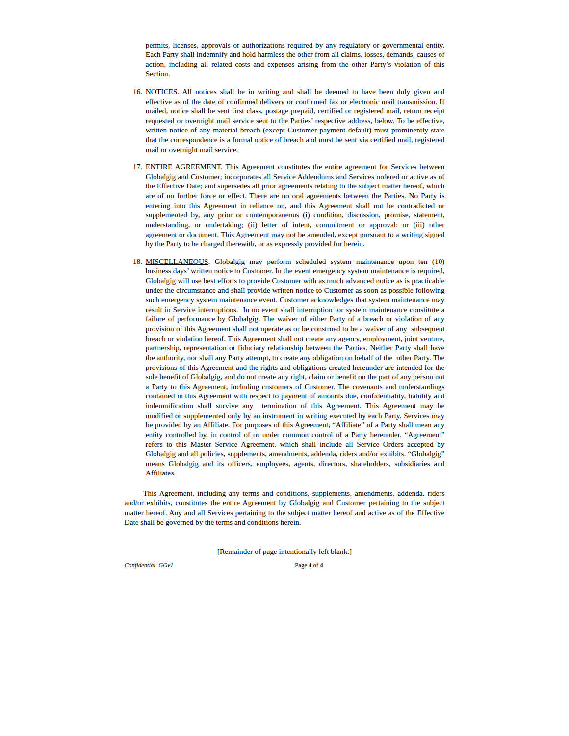permits, licenses, approvals or authorizations required by any regulatory or governmental entity. Each Party shall indemnify and hold harmless the other from all claims, losses, demands, causes of action, including all related costs and expenses arising from the other Party’s violation of this Section.
NOTICES. All notices shall be in writing and shall be deemed to have been duly given and effective as of the date of confirmed delivery or confirmed fax or electronic mail transmission. If mailed, notice shall be sent first class, postage prepaid, certified or registered mail, return receipt requested or overnight mail service sent to the Parties’ respective address, below. To be effective, written notice of any material breach (except Customer payment default) must prominently state that the correspondence is a formal notice of breach and must be sent via certified mail, registered mail or overnight mail service.
ENTIRE AGREEMENT. This Agreement constitutes the entire agreement for Services between Globalgig and Customer; incorporates all Service Addendums and Services ordered or active as of the Effective Date; and supersedes all prior agreements relating to the subject matter hereof, which are of no further force or effect. There are no oral agreements between the Parties. No Party is entering into this Agreement in reliance on, and this Agreement shall not be contradicted or supplemented by, any prior or contemporaneous (i) condition, discussion, promise, statement, understanding, or undertaking; (ii) letter of intent, commitment or approval; or (iii) other agreement or document. This Agreement may not be amended, except pursuant to a writing signed by the Party to be charged therewith, or as expressly provided for herein.
MISCELLANEOUS. Globalgig may perform scheduled system maintenance upon ten (10) business days’ written notice to Customer. In the event emergency system maintenance is required, Globalgig will use best efforts to provide Customer with as much advanced notice as is practicable under the circumstance and shall provide written notice to Customer as soon as possible following such emergency system maintenance event. Customer acknowledges that system maintenance may result in Service interruptions. In no event shall interruption for system maintenance constitute a failure of performance by Globalgig. The waiver of either Party of a breach or violation of any provision of this Agreement shall not operate as or be construed to be a waiver of any subsequent breach or violation hereof. This Agreement shall not create any agency, employment, joint venture, partnership, representation or fiduciary relationship between the Parties. Neither Party shall have the authority, nor shall any Party attempt, to create any obligation on behalf of the other Party. The provisions of this Agreement and the rights and obligations created hereunder are intended for the sole benefit of Globalgig, and do not create any right, claim or benefit on the part of any person not a Party to this Agreement, including customers of Customer. The covenants and understandings contained in this Agreement with respect to payment of amounts due, confidentiality, liability and indemnification shall survive any termination of this Agreement. This Agreement may be modified or supplemented only by an instrument in writing executed by each Party. Services may be provided by an Affiliate. For purposes of this Agreement, “Affiliate” of a Party shall mean any entity controlled by, in control of or under common control of a Party hereunder. “Agreement” refers to this Master Service Agreement, which shall include all Service Orders accepted by Globalgig and all policies, supplements, amendments, addenda, riders and/or exhibits. “Globalgig” means Globalgig and its officers, employees, agents, directors, shareholders, subsidiaries and Affiliates.
This Agreement, including any terms and conditions, supplements, amendments, addenda, riders and/or exhibits, constitutes the entire Agreement by Globalgig and Customer pertaining to the subject matter hereof. Any and all Services pertaining to the subject matter hereof and active as of the Effective Date shall be governed by the terms and conditions herein.
[Remainder of page intentionally left blank.]
Confidential GGv1
Page 4 of 4